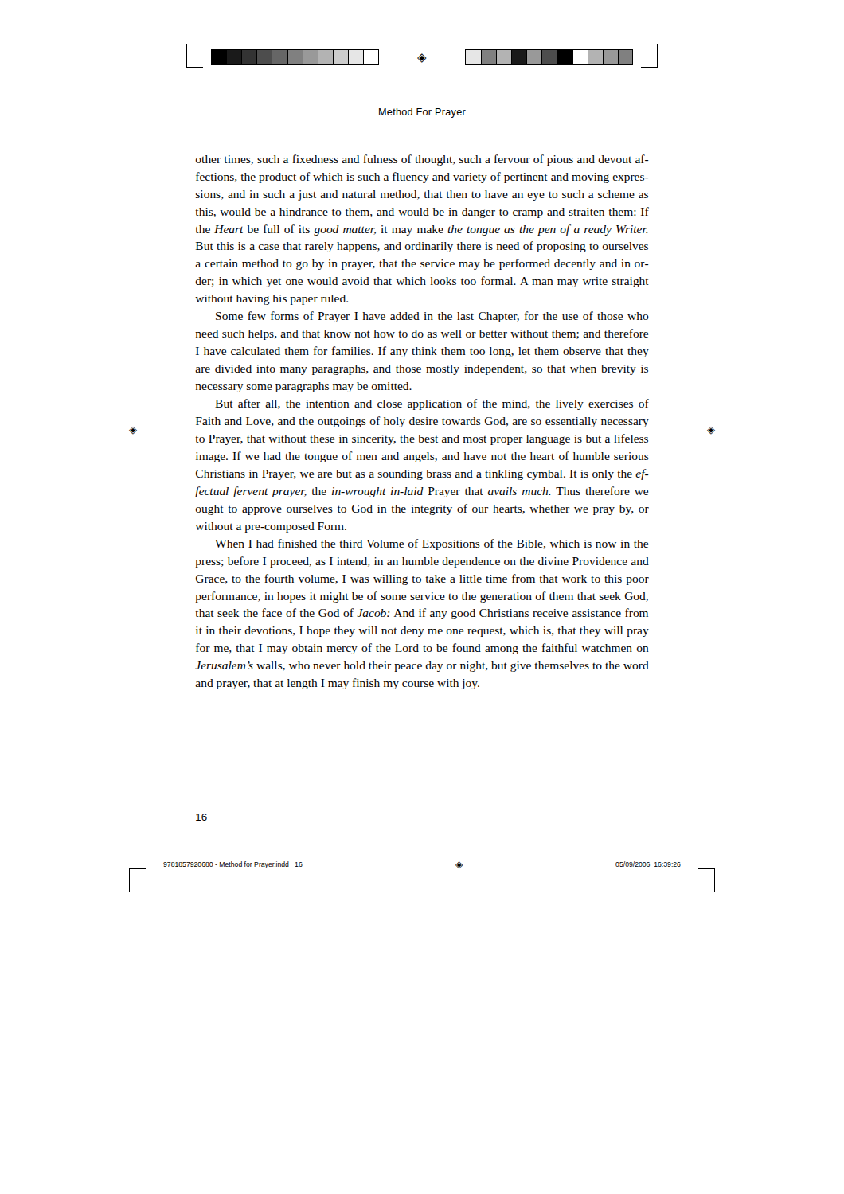◈
◈
◈
Method For Prayer
other times, such a fixedness and fulness of thought, such a fervour of pious and devout affections, the product of which is such a fluency and variety of pertinent and moving expressions, and in such a just and natural method, that then to have an eye to such a scheme as this, would be a hindrance to them, and would be in danger to cramp and straiten them: If the Heart be full of its good matter, it may make the tongue as the pen of a ready Writer. But this is a case that rarely happens, and ordinarily there is need of proposing to ourselves a certain method to go by in prayer, that the service may be performed decently and in order; in which yet one would avoid that which looks too formal. A man may write straight without having his paper ruled.
Some few forms of Prayer I have added in the last Chapter, for the use of those who need such helps, and that know not how to do as well or better without them; and therefore I have calculated them for families. If any think them too long, let them observe that they are divided into many paragraphs, and those mostly independent, so that when brevity is necessary some paragraphs may be omitted.
But after all, the intention and close application of the mind, the lively exercises of Faith and Love, and the outgoings of holy desire towards God, are so essentially necessary to Prayer, that without these in sincerity, the best and most proper language is but a lifeless image. If we had the tongue of men and angels, and have not the heart of humble serious Christians in Prayer, we are but as a sounding brass and a tinkling cymbal. It is only the effectual fervent prayer, the in-wrought in-laid Prayer that avails much. Thus therefore we ought to approve ourselves to God in the integrity of our hearts, whether we pray by, or without a pre-composed Form.
When I had finished the third Volume of Expositions of the Bible, which is now in the press; before I proceed, as I intend, in an humble dependence on the divine Providence and Grace, to the fourth volume, I was willing to take a little time from that work to this poor performance, in hopes it might be of some service to the generation of them that seek God, that seek the face of the God of Jacob: And if any good Christians receive assistance from it in their devotions, I hope they will not deny me one request, which is, that they will pray for me, that I may obtain mercy of the Lord to be found among the faithful watchmen on Jerusalem’s walls, who never hold their peace day or night, but give themselves to the word and prayer, that at length I may finish my course with joy.
16
9781857920680 - Method for Prayer.indd 16 ◈ 05/09/2006 16:39:26